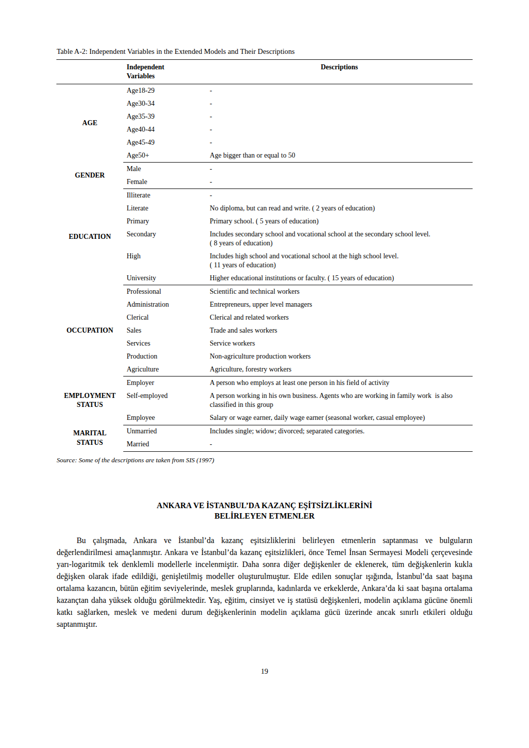Table A-2: Independent Variables in the Extended Models and Their Descriptions
| | Independent Variables | Descriptions |
| --- | --- | --- |
| AGE | Age18-29 | - |
| Age30-34 | - |
| Age35-39 | - |
| Age40-44 | - |
| Age45-49 | - |
| Age50+ | Age bigger than or equal to 50 |
| GENDER | Male | - |
| Female | - |
| EDUCATION | Illiterate | - |
| Literate | No diploma, but can read and write. ( 2 years of education) |
| Primary | Primary school. ( 5 years of education) |
| Secondary | Includes secondary school and vocational school at the secondary school level. ( 8 years of education) |
| High | Includes high school and vocational school at the high school level. ( 11 years of education) |
| University | Higher educational institutions or faculty. ( 15 years of education) |
| OCCUPATION | Professional | Scientific and technical workers |
| Administration | Entrepreneurs, upper level managers |
| Clerical | Clerical and related workers |
| Sales | Trade and sales workers |
| Services | Service workers |
| Production | Non-agriculture production workers |
| Agriculture | Agriculture, forestry workers |
| EMPLOYMENT STATUS | Employer | A person who employs at least one person in his field of activity |
| Self-employed | A person working in his own business. Agents who are working in family work is also classified in this group |
| Employee | Salary or wage earner, daily wage earner (seasonal worker, casual employee) |
| MARITAL STATUS | Unmarried | Includes single; widow; divorced; separated categories. |
| Married | - |
Source: Some of the descriptions are taken from SIS (1997)
ANKARA VE İSTANBUL’DA KAZANÇ EŞİTSİZLİKLERİNİ
BELİRLEYEN ETMENLER
Bu çalışmada, Ankara ve İstanbul’da kazanç eşitsizliklerini belirleyen etmenlerin saptanması ve bulguların değerlendirilmesi amaçlanmıştır. Ankara ve İstanbul’da kazanç eşitsizlikleri, önce Temel İnsan Sermayesi Modeli çerçevesinde yarı-logaritmik tek denklemli modellerle incelenmiştir. Daha sonra diğer değişkenler de eklenerek, tüm değişkenlerin kukla değişken olarak ifade edildiği, genişletilmiş modeller oluşturulmuştur. Elde edilen sonuçlar ışığında, İstanbul’da saat başına ortalama kazancın, bütün eğitim seviyelerinde, meslek gruplarında, kadınlarda ve erkeklerde, Ankara’da ki saat başına ortalama kazançtan daha yüksek olduğu görülmektedir. Yaş, eğitim, cinsiyet ve iş statüsü değişkenleri, modelin açıklama gücüne önemli katkı sağlarken, meslek ve medeni durum değişkenlerinin modelin açıklama gücü üzerinde ancak sınırlı etkileri olduğu saptanmıştır.
19